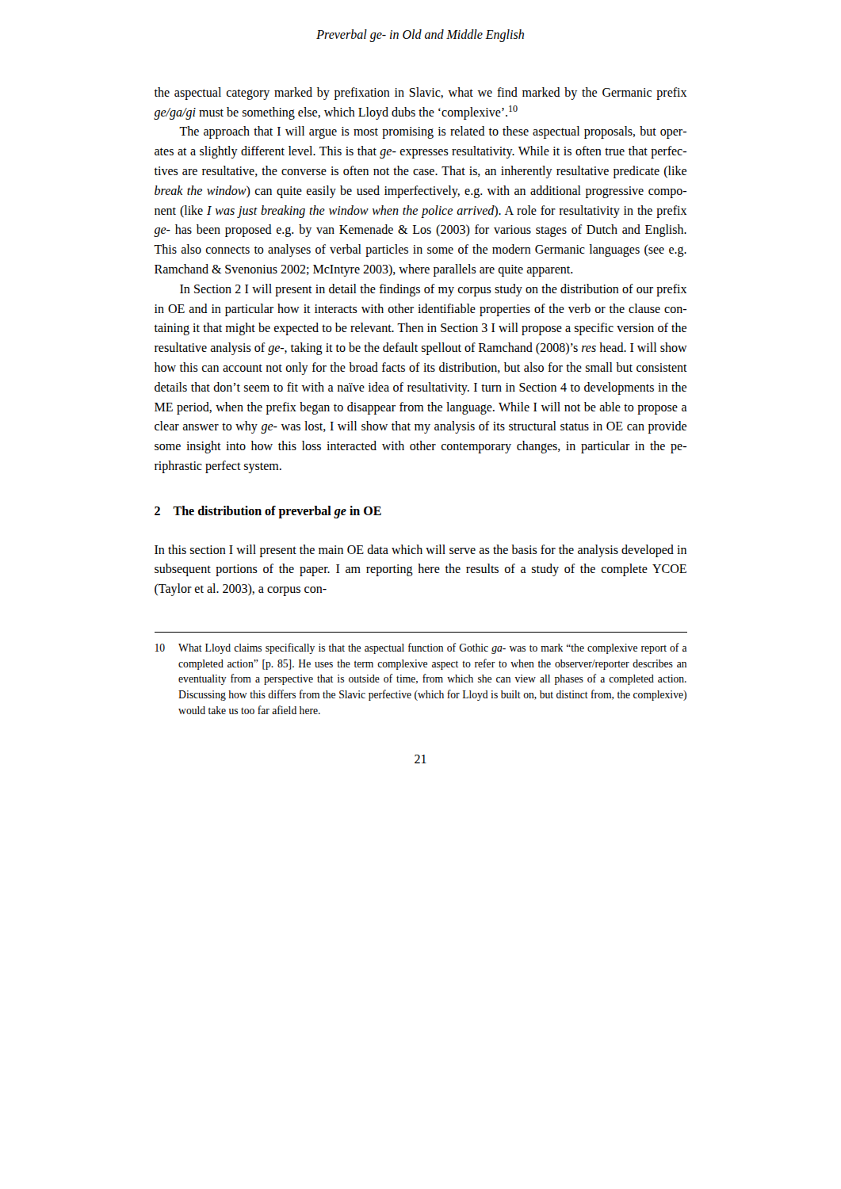Preverbal ge- in Old and Middle English
the aspectual category marked by prefixation in Slavic, what we find marked by the Germanic prefix ge/ga/gi must be something else, which Lloyd dubs the ‘complexive’.10
The approach that I will argue is most promising is related to these aspectual proposals, but operates at a slightly different level. This is that ge- expresses resultativity. While it is often true that perfectives are resultative, the converse is often not the case. That is, an inherently resultative predicate (like break the window) can quite easily be used imperfectively, e.g. with an additional progressive component (like I was just breaking the window when the police arrived). A role for resultativity in the prefix ge- has been proposed e.g. by van Kemenade & Los (2003) for various stages of Dutch and English. This also connects to analyses of verbal particles in some of the modern Germanic languages (see e.g. Ramchand & Svenonius 2002; McIntyre 2003), where parallels are quite apparent.
In Section 2 I will present in detail the findings of my corpus study on the distribution of our prefix in OE and in particular how it interacts with other identifiable properties of the verb or the clause containing it that might be expected to be relevant. Then in Section 3 I will propose a specific version of the resultative analysis of ge-, taking it to be the default spellout of Ramchand (2008)’s res head. I will show how this can account not only for the broad facts of its distribution, but also for the small but consistent details that don’t seem to fit with a naïve idea of resultativity. I turn in Section 4 to developments in the ME period, when the prefix began to disappear from the language. While I will not be able to propose a clear answer to why ge- was lost, I will show that my analysis of its structural status in OE can provide some insight into how this loss interacted with other contemporary changes, in particular in the periphrastic perfect system.
2 The distribution of preverbal ge in OE
In this section I will present the main OE data which will serve as the basis for the analysis developed in subsequent portions of the paper. I am reporting here the results of a study of the complete YCOE (Taylor et al. 2003), a corpus con-
10 What Lloyd claims specifically is that the aspectual function of Gothic ga- was to mark “the complexive report of a completed action” [p. 85]. He uses the term complexive aspect to refer to when the observer/reporter describes an eventuality from a perspective that is outside of time, from which she can view all phases of a completed action. Discussing how this differs from the Slavic perfective (which for Lloyd is built on, but distinct from, the complexive) would take us too far afield here.
21